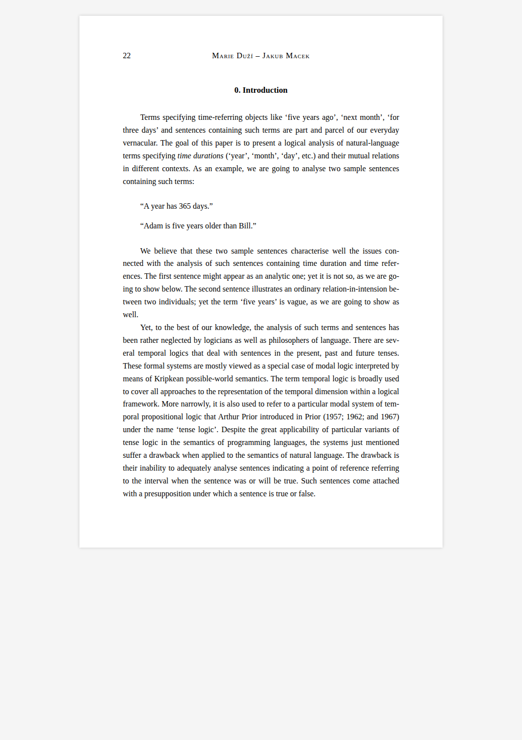22 Marie Duží – Jakub Macek
0. Introduction
Terms specifying time-referring objects like ‘five years ago’, ‘next month’, ‘for three days’ and sentences containing such terms are part and parcel of our everyday vernacular. The goal of this paper is to present a logical analysis of natural-language terms specifying time durations (‘year’, ‘month’, ‘day’, etc.) and their mutual relations in different contexts. As an example, we are going to analyse two sample sentences containing such terms:
“A year has 365 days.”
“Adam is five years older than Bill.”
We believe that these two sample sentences characterise well the issues connected with the analysis of such sentences containing time duration and time references. The first sentence might appear as an analytic one; yet it is not so, as we are going to show below. The second sentence illustrates an ordinary relation-in-intension between two individuals; yet the term ‘five years’ is vague, as we are going to show as well.
Yet, to the best of our knowledge, the analysis of such terms and sentences has been rather neglected by logicians as well as philosophers of language. There are several temporal logics that deal with sentences in the present, past and future tenses. These formal systems are mostly viewed as a special case of modal logic interpreted by means of Kripkean possible-world semantics. The term temporal logic is broadly used to cover all approaches to the representation of the temporal dimension within a logical framework. More narrowly, it is also used to refer to a particular modal system of temporal propositional logic that Arthur Prior introduced in Prior (1957; 1962; and 1967) under the name ‘tense logic’. Despite the great applicability of particular variants of tense logic in the semantics of programming languages, the systems just mentioned suffer a drawback when applied to the semantics of natural language. The drawback is their inability to adequately analyse sentences indicating a point of reference referring to the interval when the sentence was or will be true. Such sentences come attached with a presupposition under which a sentence is true or false.